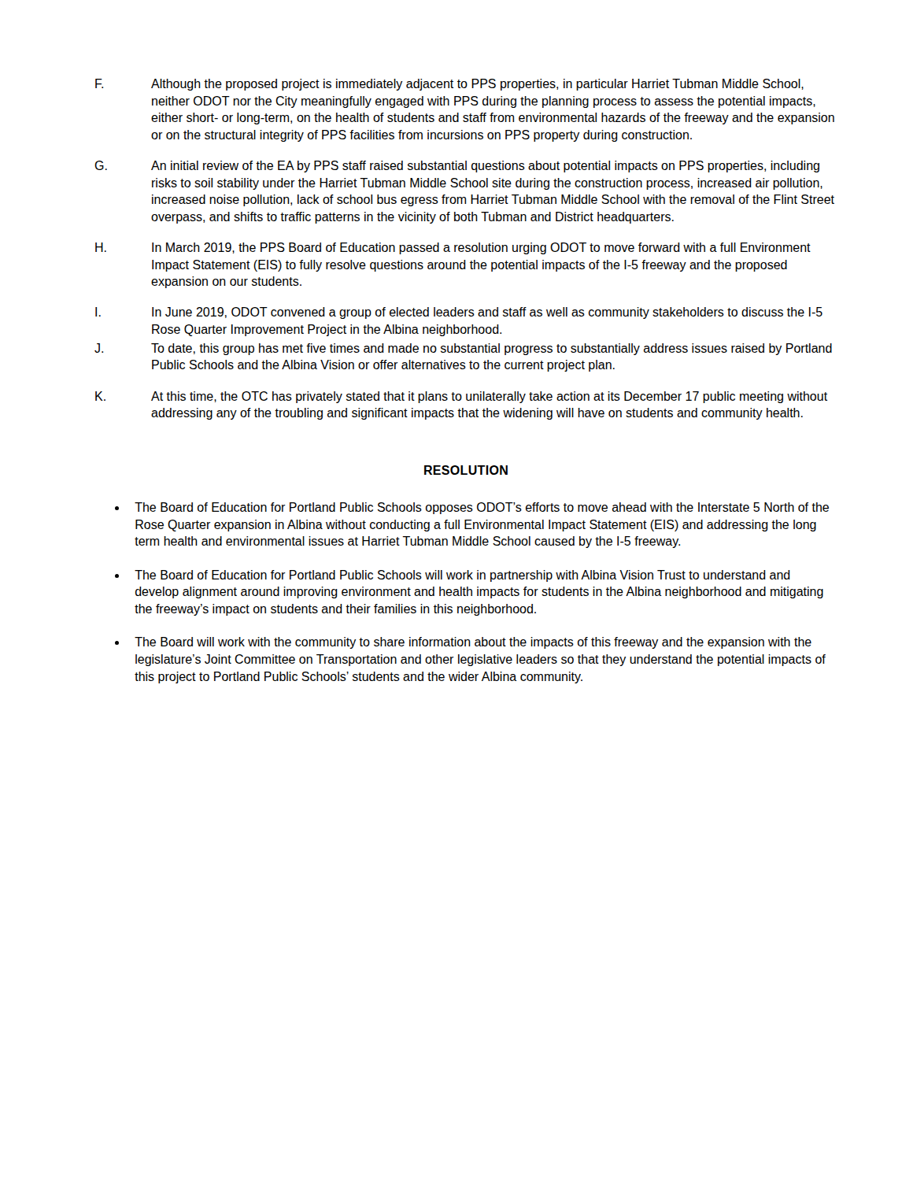F.
Although the proposed project is immediately adjacent to PPS properties, in particular Harriet Tubman Middle School, neither ODOT nor the City meaningfully engaged with PPS during the planning process to assess the potential impacts, either short- or long-term, on the health of students and staff from environmental hazards of the freeway and the expansion or on the structural integrity of PPS facilities from incursions on PPS property during construction.
G.
An initial review of the EA by PPS staff raised substantial questions about potential impacts on PPS properties, including risks to soil stability under the Harriet Tubman Middle School site during the construction process, increased air pollution, increased noise pollution, lack of school bus egress from Harriet Tubman Middle School with the removal of the Flint Street overpass, and shifts to traffic patterns in the vicinity of both Tubman and District headquarters.
H.
In March 2019, the PPS Board of Education passed a resolution urging ODOT to move forward with a full Environment Impact Statement (EIS) to fully resolve questions around the potential impacts of the I-5 freeway and the proposed expansion on our students.
I.
In June 2019, ODOT convened a group of elected leaders and staff as well as community stakeholders to discuss the I-5 Rose Quarter Improvement Project in the Albina neighborhood.
J.
To date, this group has met five times and made no substantial progress to substantially address issues raised by Portland Public Schools and the Albina Vision or offer alternatives to the current project plan.
K.
At this time, the OTC has privately stated that it plans to unilaterally take action at its December 17 public meeting without addressing any of the troubling and significant impacts that the widening will have on students and community health.
RESOLUTION
The Board of Education for Portland Public Schools opposes ODOT’s efforts to move ahead with the Interstate 5 North of the Rose Quarter expansion in Albina without conducting a full Environmental Impact Statement (EIS) and addressing the long term health and environmental issues at Harriet Tubman Middle School caused by the I-5 freeway.
The Board of Education for Portland Public Schools will work in partnership with Albina Vision Trust to understand and develop alignment around improving environment and health impacts for students in the Albina neighborhood and mitigating the freeway’s impact on students and their families in this neighborhood.
The Board will work with the community to share information about the impacts of this freeway and the expansion with the legislature’s Joint Committee on Transportation and other legislative leaders so that they understand the potential impacts of this project to Portland Public Schools’ students and the wider Albina community.